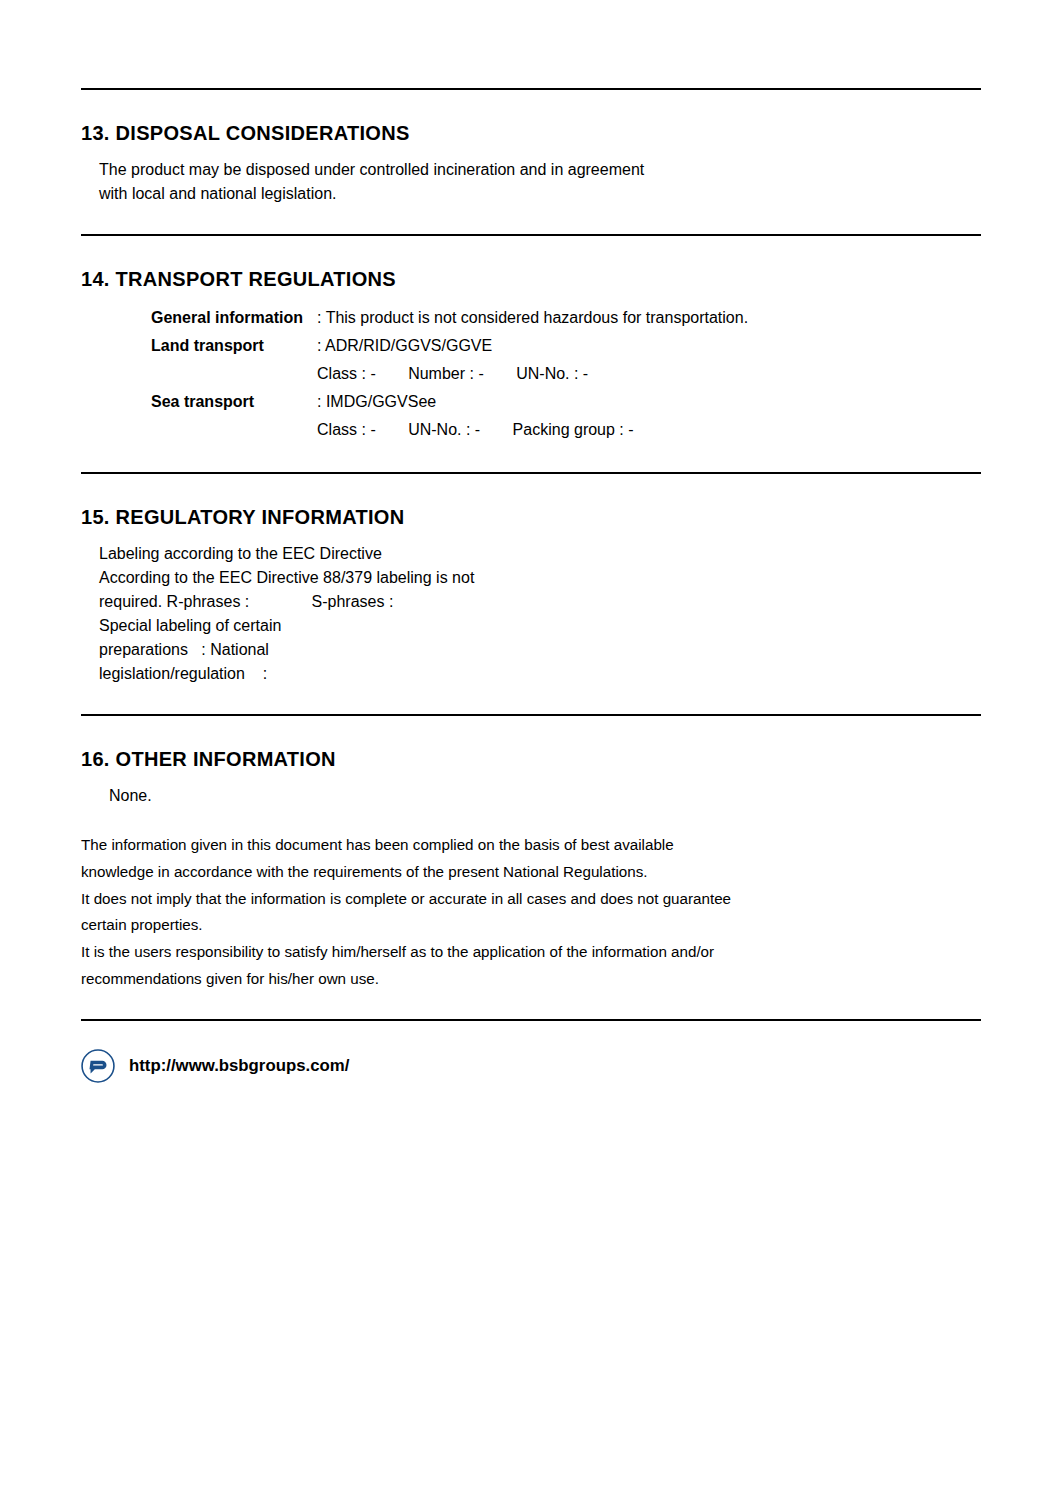13. DISPOSAL CONSIDERATIONS
The product may be disposed under controlled incineration and in agreement
with local and national legislation.
14. TRANSPORT REGULATIONS
| General information | : This product is not considered hazardous for transportation. |
| Land transport | : ADR/RID/GGVS/GGVE |
| | Class : - Number : - UN-No. : - |
| Sea transport | : IMDG/GGVSee |
| | Class : - UN-No. : - Packing group : - |
15. REGULATORY INFORMATION
Labeling according to the EEC Directive
According to the EEC Directive 88/379 labeling is not
required. R-phrases : S-phrases :
Special labeling of certain
preparations : National
legislation/regulation :
16. OTHER INFORMATION
None.
The information given in this document has been complied on the basis of best available
knowledge in accordance with the requirements of the present National Regulations.
It does not imply that the information is complete or accurate in all cases and does not guarantee
certain properties.
It is the users responsibility to satisfy him/herself as to the application of the information and/or
recommendations given for his/her own use.
http://www.bsbgroups.com/